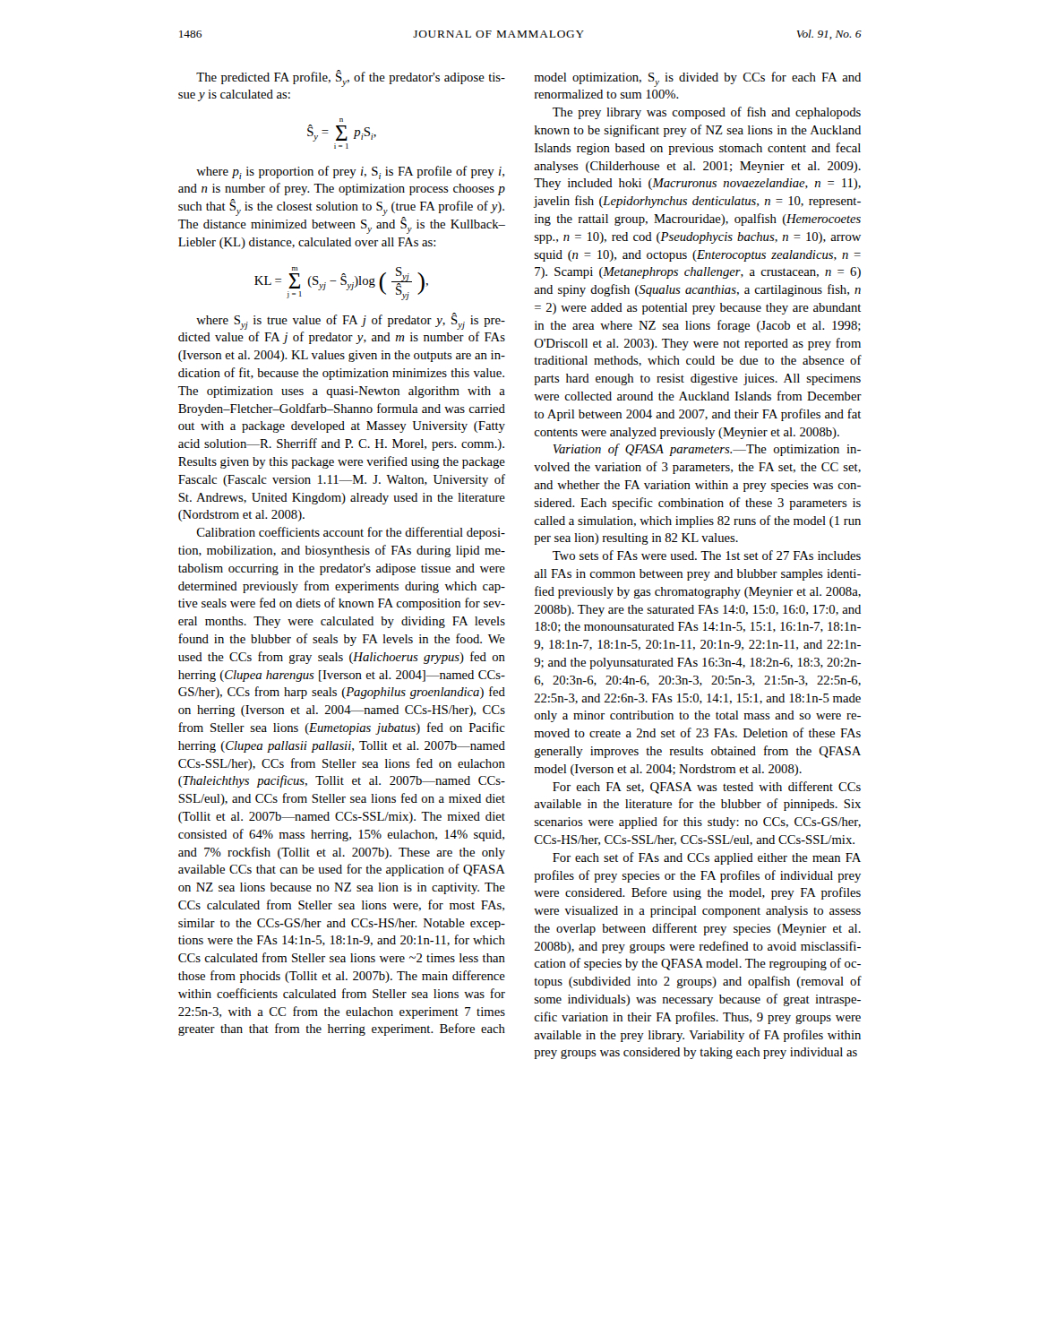1486 Journal of Mammalogy Vol. 91, No. 6
The predicted FA profile, Ŝy, of the predator's adipose tissue y is calculated as:
Ŝy = nΣi = 1 pi Si,
where pi is proportion of prey i, Si is FA profile of prey i, and n is number of prey. The optimization process chooses p such that Ŝy is the closest solution to Sy (true FA profile of y). The distance minimized between Sy and Ŝy is the Kullback–Liebler (KL) distance, calculated over all FAs as:
KL = mΣj = 1 (Syj − Ŝyj)log ( Syj Ŝyj ),
where Syj is true value of FA j of predator y, Ŝyj is predicted value of FA j of predator y, and m is number of FAs (Iverson et al. 2004). KL values given in the outputs are an indication of fit, because the optimization minimizes this value. The optimization uses a quasi-Newton algorithm with a Broyden–Fletcher–Goldfarb–Shanno formula and was carried out with a package developed at Massey University (Fatty acid solution—R. Sherriff and P. C. H. Morel, pers. comm.). Results given by this package were verified using the package Fascalc (Fascalc version 1.11—M. J. Walton, University of St. Andrews, United Kingdom) already used in the literature (Nordstrom et al. 2008).
Calibration coefficients account for the differential deposition, mobilization, and biosynthesis of FAs during lipid metabolism occurring in the predator's adipose tissue and were determined previously from experiments during which captive seals were fed on diets of known FA composition for several months. They were calculated by dividing FA levels found in the blubber of seals by FA levels in the food. We used the CCs from gray seals (Halichoerus grypus) fed on herring (Clupea harengus [Iverson et al. 2004]—named CCs-GS/her), CCs from harp seals (Pagophilus groenlandica) fed on herring (Iverson et al. 2004—named CCs-HS/her), CCs from Steller sea lions (Eumetopias jubatus) fed on Pacific herring (Clupea pallasii pallasii, Tollit et al. 2007b—named CCs-SSL/her), CCs from Steller sea lions fed on eulachon (Thaleichthys pacificus, Tollit et al. 2007b—named CCs-SSL/eul), and CCs from Steller sea lions fed on a mixed diet (Tollit et al. 2007b—named CCs-SSL/mix). The mixed diet consisted of 64% mass herring, 15% eulachon, 14% squid, and 7% rockfish (Tollit et al. 2007b). These are the only available CCs that can be used for the application of QFASA on NZ sea lions because no NZ sea lion is in captivity. The CCs calculated from Steller sea lions were, for most FAs, similar to the CCs-GS/her and CCs-HS/her. Notable exceptions were the FAs 14:1n-5, 18:1n-9, and 20:1n-11, for which CCs calculated from Steller sea lions were ~2 times less than those from phocids (Tollit et al. 2007b). The main difference within coefficients calculated from Steller sea lions was for 22:5n-3, with a CC from the eulachon experiment 7 times greater than that from the herring experiment. Before each model optimization, Sy is divided by CCs for each FA and renormalized to sum 100%.
The prey library was composed of fish and cephalopods known to be significant prey of NZ sea lions in the Auckland Islands region based on previous stomach content and fecal analyses (Childerhouse et al. 2001; Meynier et al. 2009). They included hoki (Macruronus novaezelandiae, n = 11), javelin fish (Lepidorhynchus denticulatus, n = 10, representing the rattail group, Macrouridae), opalfish (Hemerocoetes spp., n = 10), red cod (Pseudophycis bachus, n = 10), arrow squid (n = 10), and octopus (Enterocoptus zealandicus, n = 7). Scampi (Metanephrops challenger, a crustacean, n = 6) and spiny dogfish (Squalus acanthias, a cartilaginous fish, n = 2) were added as potential prey because they are abundant in the area where NZ sea lions forage (Jacob et al. 1998; O'Driscoll et al. 2003). They were not reported as prey from traditional methods, which could be due to the absence of parts hard enough to resist digestive juices. All specimens were collected around the Auckland Islands from December to April between 2004 and 2007, and their FA profiles and fat contents were analyzed previously (Meynier et al. 2008b).
Variation of QFASA parameters.—The optimization involved the variation of 3 parameters, the FA set, the CC set, and whether the FA variation within a prey species was considered. Each specific combination of these 3 parameters is called a simulation, which implies 82 runs of the model (1 run per sea lion) resulting in 82 KL values.
Two sets of FAs were used. The 1st set of 27 FAs includes all FAs in common between prey and blubber samples identified previously by gas chromatography (Meynier et al. 2008a, 2008b). They are the saturated FAs 14:0, 15:0, 16:0, 17:0, and 18:0; the monounsaturated FAs 14:1n-5, 15:1, 16:1n-7, 18:1n-9, 18:1n-7, 18:1n-5, 20:1n-11, 20:1n-9, 22:1n-11, and 22:1n-9; and the polyunsaturated FAs 16:3n-4, 18:2n-6, 18:3, 20:2n-6, 20:3n-6, 20:4n-6, 20:3n-3, 20:5n-3, 21:5n-3, 22:5n-6, 22:5n-3, and 22:6n-3. FAs 15:0, 14:1, 15:1, and 18:1n-5 made only a minor contribution to the total mass and so were removed to create a 2nd set of 23 FAs. Deletion of these FAs generally improves the results obtained from the QFASA model (Iverson et al. 2004; Nordstrom et al. 2008).
For each FA set, QFASA was tested with different CCs available in the literature for the blubber of pinnipeds. Six scenarios were applied for this study: no CCs, CCs-GS/her, CCs-HS/her, CCs-SSL/her, CCs-SSL/eul, and CCs-SSL/mix.
For each set of FAs and CCs applied either the mean FA profiles of prey species or the FA profiles of individual prey were considered. Before using the model, prey FA profiles were visualized in a principal component analysis to assess the overlap between different prey species (Meynier et al. 2008b), and prey groups were redefined to avoid misclassification of species by the QFASA model. The regrouping of octopus (subdivided into 2 groups) and opalfish (removal of some individuals) was necessary because of great intraspecific variation in their FA profiles. Thus, 9 prey groups were available in the prey library. Variability of FA profiles within prey groups was considered by taking each prey individual as